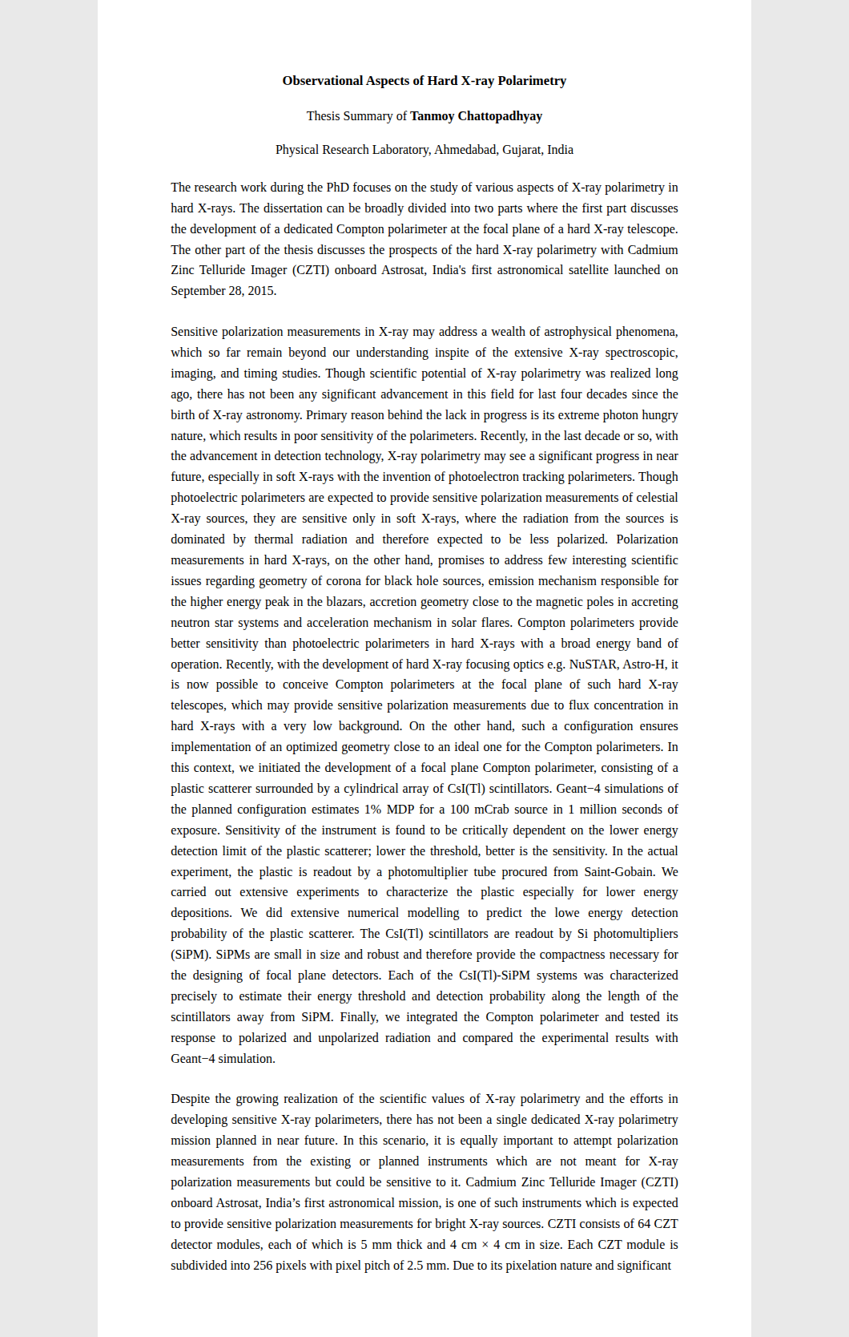Observational Aspects of Hard X-ray Polarimetry
Thesis Summary of Tanmoy Chattopadhyay
Physical Research Laboratory, Ahmedabad, Gujarat, India
The research work during the PhD focuses on the study of various aspects of X-ray polarimetry in hard X-rays. The dissertation can be broadly divided into two parts where the first part discusses the development of a dedicated Compton polarimeter at the focal plane of a hard X-ray telescope. The other part of the thesis discusses the prospects of the hard X-ray polarimetry with Cadmium Zinc Telluride Imager (CZTI) onboard Astrosat, India's first astronomical satellite launched on September 28, 2015.
Sensitive polarization measurements in X-ray may address a wealth of astrophysical phenomena, which so far remain beyond our understanding inspite of the extensive X-ray spectroscopic, imaging, and timing studies. Though scientific potential of X-ray polarimetry was realized long ago, there has not been any significant advancement in this field for last four decades since the birth of X-ray astronomy. Primary reason behind the lack in progress is its extreme photon hungry nature, which results in poor sensitivity of the polarimeters. Recently, in the last decade or so, with the advancement in detection technology, X-ray polarimetry may see a significant progress in near future, especially in soft X-rays with the invention of photoelectron tracking polarimeters. Though photoelectric polarimeters are expected to provide sensitive polarization measurements of celestial X-ray sources, they are sensitive only in soft X-rays, where the radiation from the sources is dominated by thermal radiation and therefore expected to be less polarized. Polarization measurements in hard X-rays, on the other hand, promises to address few interesting scientific issues regarding geometry of corona for black hole sources, emission mechanism responsible for the higher energy peak in the blazars, accretion geometry close to the magnetic poles in accreting neutron star systems and acceleration mechanism in solar flares. Compton polarimeters provide better sensitivity than photoelectric polarimeters in hard X-rays with a broad energy band of operation. Recently, with the development of hard X-ray focusing optics e.g. NuSTAR, Astro-H, it is now possible to conceive Compton polarimeters at the focal plane of such hard X-ray telescopes, which may provide sensitive polarization measurements due to flux concentration in hard X-rays with a very low background. On the other hand, such a configuration ensures implementation of an optimized geometry close to an ideal one for the Compton polarimeters. In this context, we initiated the development of a focal plane Compton polarimeter, consisting of a plastic scatterer surrounded by a cylindrical array of CsI(Tl) scintillators. Geant−4 simulations of the planned configuration estimates 1% MDP for a 100 mCrab source in 1 million seconds of exposure. Sensitivity of the instrument is found to be critically dependent on the lower energy detection limit of the plastic scatterer; lower the threshold, better is the sensitivity. In the actual experiment, the plastic is readout by a photomultiplier tube procured from Saint-Gobain. We carried out extensive experiments to characterize the plastic especially for lower energy depositions. We did extensive numerical modelling to predict the lowe energy detection probability of the plastic scatterer. The CsI(Tl) scintillators are readout by Si photomultipliers (SiPM). SiPMs are small in size and robust and therefore provide the compactness necessary for the designing of focal plane detectors. Each of the CsI(Tl)-SiPM systems was characterized precisely to estimate their energy threshold and detection probability along the length of the scintillators away from SiPM. Finally, we integrated the Compton polarimeter and tested its response to polarized and unpolarized radiation and compared the experimental results with Geant−4 simulation.
Despite the growing realization of the scientific values of X-ray polarimetry and the efforts in developing sensitive X-ray polarimeters, there has not been a single dedicated X-ray polarimetry mission planned in near future. In this scenario, it is equally important to attempt polarization measurements from the existing or planned instruments which are not meant for X-ray polarization measurements but could be sensitive to it. Cadmium Zinc Telluride Imager (CZTI) onboard Astrosat, India’s first astronomical mission, is one of such instruments which is expected to provide sensitive polarization measurements for bright X-ray sources. CZTI consists of 64 CZT detector modules, each of which is 5 mm thick and 4 cm × 4 cm in size. Each CZT module is subdivided into 256 pixels with pixel pitch of 2.5 mm. Due to its pixelation nature and significant